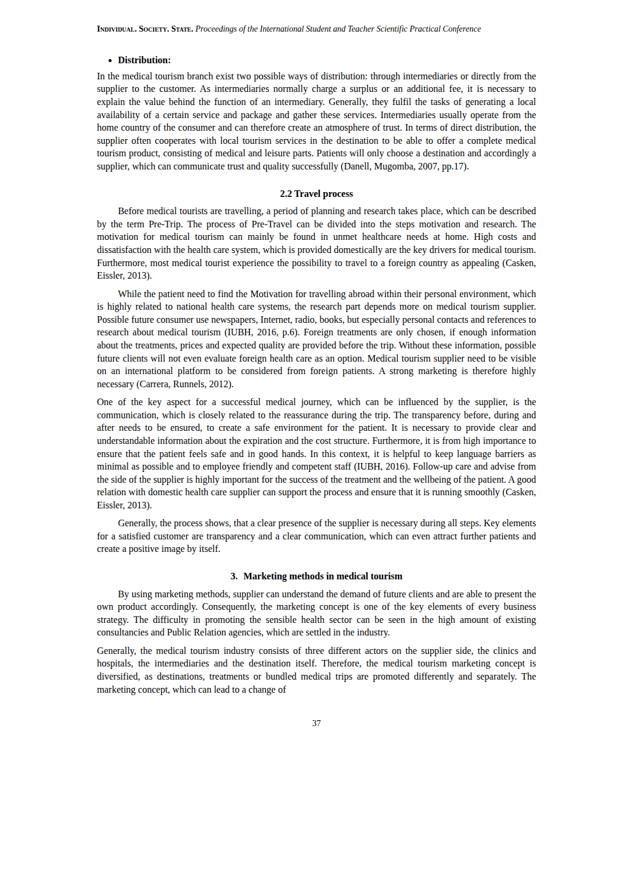Individual. Society. State. Proceedings of the International Student and Teacher Scientific Practical Conference
Distribution:
In the medical tourism branch exist two possible ways of distribution: through intermediaries or directly from the supplier to the customer. As intermediaries normally charge a surplus or an additional fee, it is necessary to explain the value behind the function of an intermediary. Generally, they fulfil the tasks of generating a local availability of a certain service and package and gather these services. Intermediaries usually operate from the home country of the consumer and can therefore create an atmosphere of trust. In terms of direct distribution, the supplier often cooperates with local tourism services in the destination to be able to offer a complete medical tourism product, consisting of medical and leisure parts. Patients will only choose a destination and accordingly a supplier, which can communicate trust and quality successfully (Danell, Mugomba, 2007, pp.17).
2.2 Travel process
Before medical tourists are travelling, a period of planning and research takes place, which can be described by the term Pre-Trip. The process of Pre-Travel can be divided into the steps motivation and research. The motivation for medical tourism can mainly be found in unmet healthcare needs at home. High costs and dissatisfaction with the health care system, which is provided domestically are the key drivers for medical tourism. Furthermore, most medical tourist experience the possibility to travel to a foreign country as appealing (Casken, Eissler, 2013).
While the patient need to find the Motivation for travelling abroad within their personal environment, which is highly related to national health care systems, the research part depends more on medical tourism supplier. Possible future consumer use newspapers, Internet, radio, books, but especially personal contacts and references to research about medical tourism (IUBH, 2016, p.6). Foreign treatments are only chosen, if enough information about the treatments, prices and expected quality are provided before the trip. Without these information, possible future clients will not even evaluate foreign health care as an option. Medical tourism supplier need to be visible on an international platform to be considered from foreign patients. A strong marketing is therefore highly necessary (Carrera, Runnels, 2012).
One of the key aspect for a successful medical journey, which can be influenced by the supplier, is the communication, which is closely related to the reassurance during the trip. The transparency before, during and after needs to be ensured, to create a safe environment for the patient. It is necessary to provide clear and understandable information about the expiration and the cost structure. Furthermore, it is from high importance to ensure that the patient feels safe and in good hands. In this context, it is helpful to keep language barriers as minimal as possible and to employee friendly and competent staff (IUBH, 2016). Follow-up care and advise from the side of the supplier is highly important for the success of the treatment and the wellbeing of the patient. A good relation with domestic health care supplier can support the process and ensure that it is running smoothly (Casken, Eissler, 2013).
Generally, the process shows, that a clear presence of the supplier is necessary during all steps. Key elements for a satisfied customer are transparency and a clear communication, which can even attract further patients and create a positive image by itself.
3. Marketing methods in medical tourism
By using marketing methods, supplier can understand the demand of future clients and are able to present the own product accordingly. Consequently, the marketing concept is one of the key elements of every business strategy. The difficulty in promoting the sensible health sector can be seen in the high amount of existing consultancies and Public Relation agencies, which are settled in the industry.
Generally, the medical tourism industry consists of three different actors on the supplier side, the clinics and hospitals, the intermediaries and the destination itself. Therefore, the medical tourism marketing concept is diversified, as destinations, treatments or bundled medical trips are promoted differently and separately. The marketing concept, which can lead to a change of
37